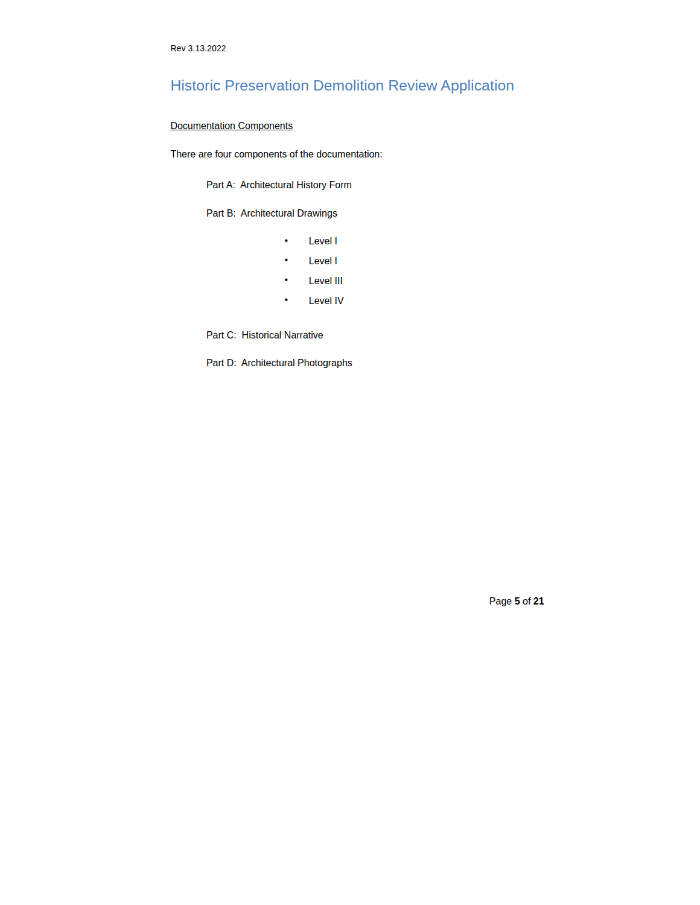Rev 3.13.2022
Historic Preservation Demolition Review Application
Documentation Components
There are four components of the documentation:
Part A: Architectural History Form
Part B: Architectural Drawings
Level I
Level I
Level III
Level IV
Part C: Historical Narrative
Part D: Architectural Photographs
Page 5 of 21